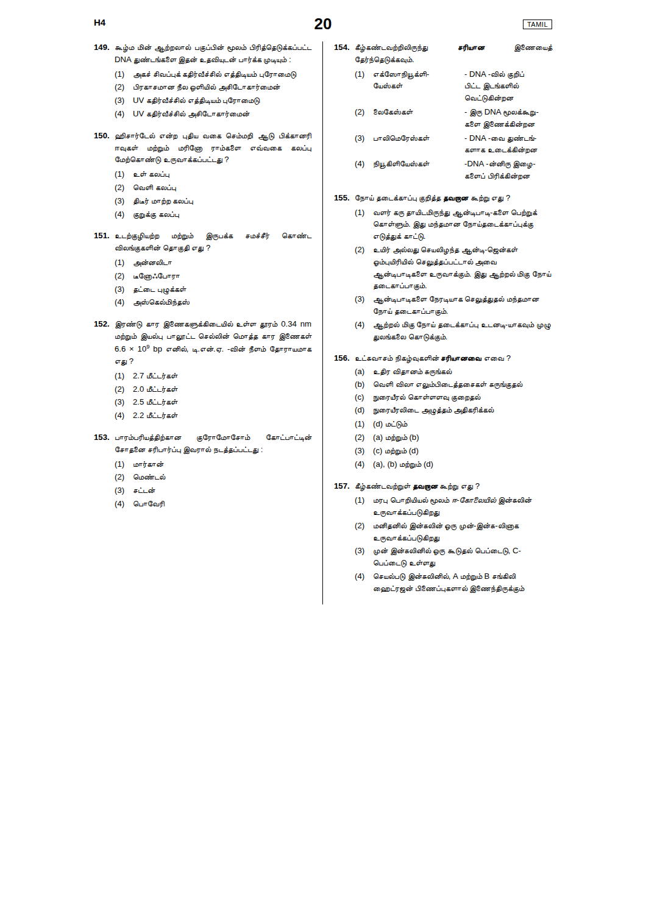H4
20
TAMIL
149.
கூழ்ம மின் ஆற்றலால் பகுப்பின் மூலம் பிரித்தெடுக்கப்பட்ட DNA துண்டங்களை இதன் உதவியுடன் பார்க்க முடியும் :
(1) அகச் சிவப்புக் கதிர்வீச்சில் எத்திடியம் புரோமைடு
(2) பிரகாசமான நீல ஒளியில் அசிடோகார்மைன்
(3) UV கதிர்வீச்சில் எத்திடியம் புரோமைடு
(4) UV கதிர்வீச்சில் அசிடோகார்மைன்
150.
ஹிசார்டேல் என்ற புதிய வகை செம்மறி ஆடு பிக்கானரி ஈவுகள் மற்றும் மரினோ ராம்களை எவ்வகை கலப்பு மேற்கொண்டு உருவாக்கப்பட்டது ?
(1) உள் கலப்பு
(2) வெளி கலப்பு
(3) திடீர் மாற்ற கலப்பு
(4) குறுக்கு கலப்பு
151.
உடற்குழியற்ற மற்றும் இருபக்க சமச்சீர் கொண்ட விலங்குகளின் தொகுதி எது ?
(1) அன்னலிடா
(2) டீனோஃபோரா
(3) தட்டை புழுக்கள்
(4) அஸ்கெல்மிந்தஸ்
152.
இரண்டு கார இணைகளுக்கிடையில் உள்ள தூரம் 0.34 nm மற்றும் இயல்பு பாலூட்ட செல்லின் மொத்த கார இணைகள் 6.6 × 109 bp எனில், டி.என்.ஏ. -வின் நீளம் தோராயமாக எது ?
(1) 2.7 மீட்டர்கள்
(2) 2.0 மீட்டர்கள்
(3) 2.5 மீட்டர்கள்
(4) 2.2 மீட்டர்கள்
153.
பாரம்பரியத்திற்கான குரோமோசோம் கோட்பாட்டின் சோதனை சரிபார்ப்பு இவரால் நடத்தப்பட்டது :
(1) மார்கான்
(2) மெண்டல்
(3) சட்டன்
(4) பொவேரி
154.
கீழ்கண்டவற்றிலிருந்து சரியான இணையைத் தேர்ந்தெடுக்கவும்.
(1)
எக்ஸோநியூக்ளி-
யேஸ்கள்
- DNA -வில் குறிப்
பிட்ட இடங்களில்
வெட்டுகின்றன
(2)
லைகேஸ்கள்
- இரு DNA மூலக்கூறு-
களை இணைக்கின்றன
(3)
பாலிமெரேஸ்கள்
- DNA -வை துண்டங்-
களாக உடைக்கின்றன
(4)
நியூகிளியேஸ்கள்
-DNA -ன்னிரு இழை-
களைப் பிரிக்கின்றன
155.
நோய் தடைக்காப்பு குறித்த தவறான கூற்று எது ?
(1) வளர் கரு தாயிடமிருந்து ஆன்டிபாடி-களை பெற்றுக் கொள்ளும். இது மந்தமான நோய்தடைக்காப்புக்கு எடுத்துக் காட்டு.
(2) உயிர் அல்லது செயலிழந்த ஆன்டி-ஜென்கள் ஓம்புயிரியில் செலுத்தப்பட்டால் அவை ஆன்டிபாடிகளை உருவாக்கும். இது ஆற்றல் மிகு நோய் தடைகாப்பாகும்.
(3) ஆன்டிபாடிகளை நேரடியாக செலுத்துதல் மந்தமான நோய் தடைகாப்பாகும்.
(4) ஆற்றல் மிகு நோய் தடைக்காப்பு உடனடி-யாகவும் முழு துலங்கலை கொடுக்கும்.
156.
உட்சுவாசம் நிகழ்வுகளின் சரியானவை எவை ?
(a)
உதிர விதானம் சுருங்கல்
(b)
வெளி விலா எலும்பிடைத்தசைகள் சுருங்குதல்
(c)
நுரையீரல் கொள்ளளவு குறைதல்
(d)
நுரையீரலிடை அழுத்தம் அதிகரிக்கல்
(1)(d) மட்டும்
(2)(a) மற்றும் (b)
(3)(c) மற்றும் (d)
(4)(a), (b) மற்றும் (d)
157.
கீழ்கண்டவற்றுள் தவறான கூற்று எது ?
(1) மரபு பொறியியல் மூலம் ஈ-கோலையில் இன்சுலின் உருவாக்கப்படுகிறது
(2) மனிதனில் இன்சுலின் ஒரு முன்-இன்சு-லினாக உருவாக்கப்படுகிறது
(3) முன் இன்சுலினில் ஒரு கூடுதல் பெப்டைடு, C- பெப்டைடு உள்ளது
(4) செயல்படு இன்சுலினில், A மற்றும் B சங்கிலி ஹைட்ரஜன் பிணைப்புகளால் இணைந்திருக்கும்